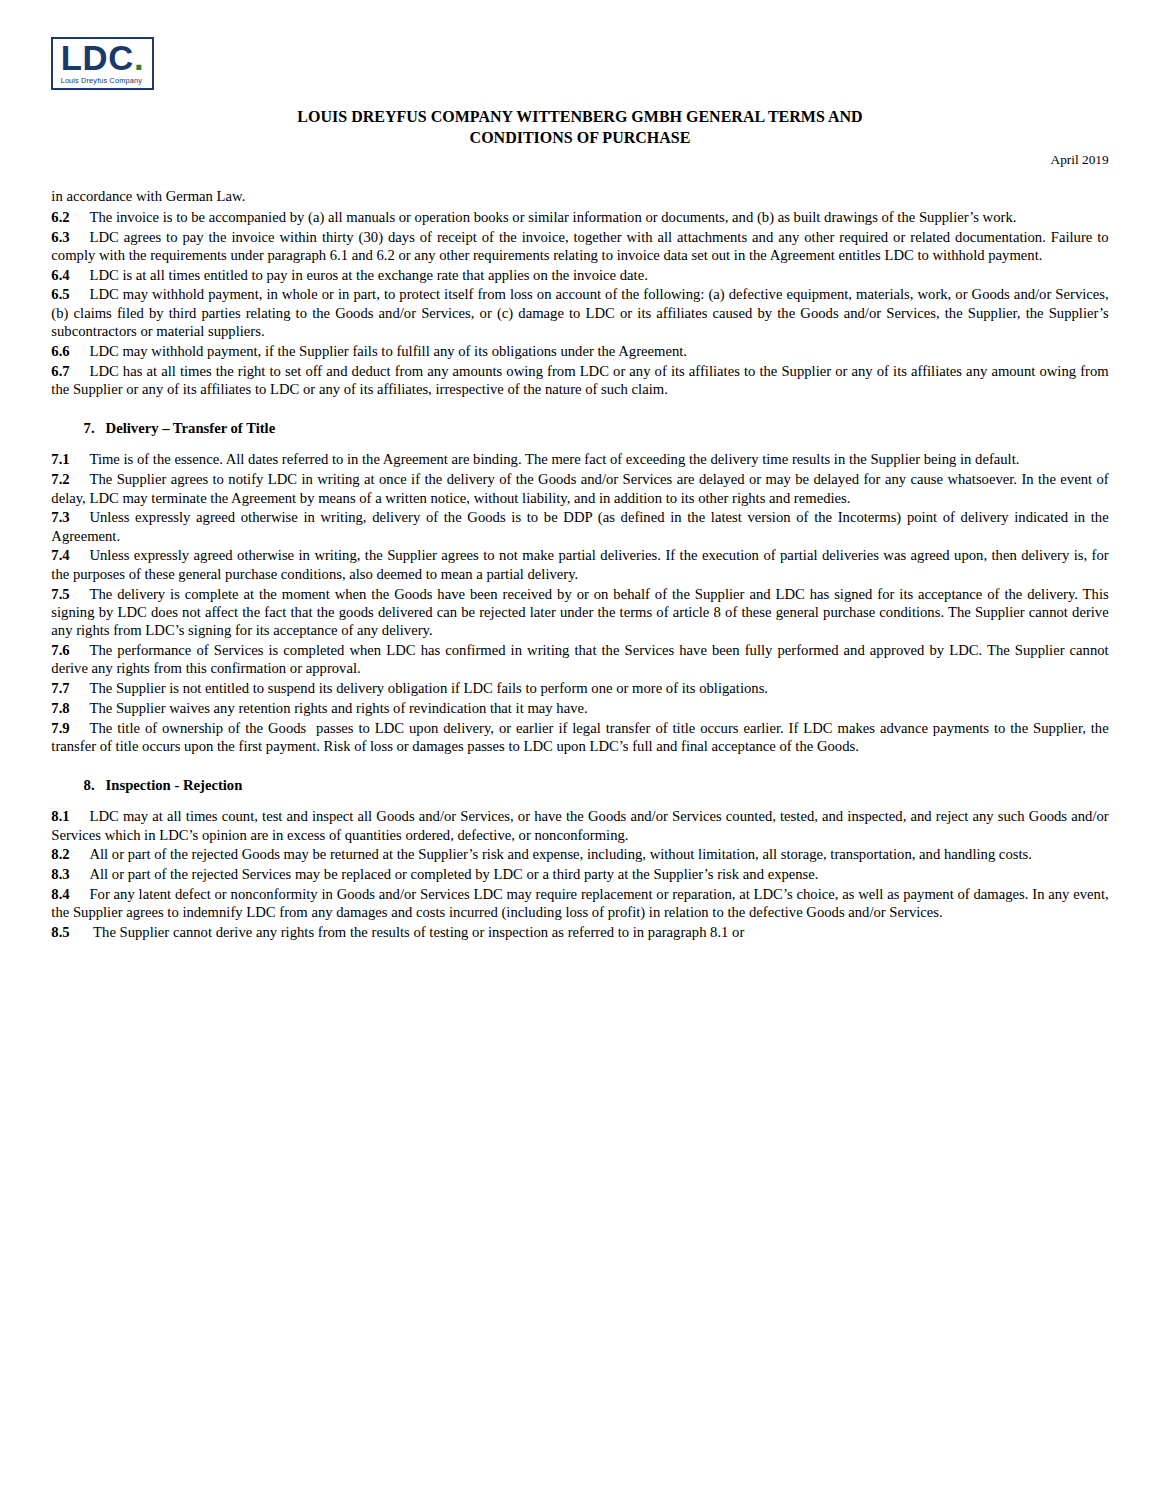LDC.
Louis Dreyfus Company
LOUIS DREYFUS COMPANY WITTENBERG GMBH GENERAL TERMS AND
CONDITIONS OF PURCHASE
April 2019
in accordance with German Law.
6.2 The invoice is to be accompanied by (a) all manuals or operation books or similar information or documents, and (b) as built drawings of the Supplier’s work.
6.3 LDC agrees to pay the invoice within thirty (30) days of receipt of the invoice, together with all attachments and any other required or related documentation. Failure to comply with the requirements under paragraph 6.1 and 6.2 or any other requirements relating to invoice data set out in the Agreement entitles LDC to withhold payment.
6.4 LDC is at all times entitled to pay in euros at the exchange rate that applies on the invoice date.
6.5 LDC may withhold payment, in whole or in part, to protect itself from loss on account of the following: (a) defective equipment, materials, work, or Goods and/or Services, (b) claims filed by third parties relating to the Goods and/or Services, or (c) damage to LDC or its affiliates caused by the Goods and/or Services, the Supplier, the Supplier’s subcontractors or material suppliers.
6.6 LDC may withhold payment, if the Supplier fails to fulfill any of its obligations under the Agreement.
6.7 LDC has at all times the right to set off and deduct from any amounts owing from LDC or any of its affiliates to the Supplier or any of its affiliates any amount owing from the Supplier or any of its affiliates to LDC or any of its affiliates, irrespective of the nature of such claim.
7. Delivery – Transfer of Title
7.1 Time is of the essence. All dates referred to in the Agreement are binding. The mere fact of exceeding the delivery time results in the Supplier being in default.
7.2 The Supplier agrees to notify LDC in writing at once if the delivery of the Goods and/or Services are delayed or may be delayed for any cause whatsoever. In the event of delay, LDC may terminate the Agreement by means of a written notice, without liability, and in addition to its other rights and remedies.
7.3 Unless expressly agreed otherwise in writing, delivery of the Goods is to be DDP (as defined in the latest version of the Incoterms) point of delivery indicated in the Agreement.
7.4 Unless expressly agreed otherwise in writing, the Supplier agrees to not make partial deliveries. If the execution of partial deliveries was agreed upon, then delivery is, for the purposes of these general purchase conditions, also deemed to mean a partial delivery.
7.5 The delivery is complete at the moment when the Goods have been received by or on behalf of the Supplier and LDC has signed for its acceptance of the delivery. This signing by LDC does not affect the fact that the goods delivered can be rejected later under the terms of article 8 of these general purchase conditions. The Supplier cannot derive any rights from LDC’s signing for its acceptance of any delivery.
7.6 The performance of Services is completed when LDC has confirmed in writing that the Services have been fully performed and approved by LDC. The Supplier cannot derive any rights from this confirmation or approval.
7.7 The Supplier is not entitled to suspend its delivery obligation if LDC fails to perform one or more of its obligations.
7.8 The Supplier waives any retention rights and rights of revindication that it may have.
7.9 The title of ownership of the Goods passes to LDC upon delivery, or earlier if legal transfer of title occurs earlier. If LDC makes advance payments to the Supplier, the transfer of title occurs upon the first payment. Risk of loss or damages passes to LDC upon LDC’s full and final acceptance of the Goods.
8. Inspection - Rejection
8.1 LDC may at all times count, test and inspect all Goods and/or Services, or have the Goods and/or Services counted, tested, and inspected, and reject any such Goods and/or Services which in LDC’s opinion are in excess of quantities ordered, defective, or nonconforming.
8.2 All or part of the rejected Goods may be returned at the Supplier’s risk and expense, including, without limitation, all storage, transportation, and handling costs.
8.3 All or part of the rejected Services may be replaced or completed by LDC or a third party at the Supplier’s risk and expense.
8.4 For any latent defect or nonconformity in Goods and/or Services LDC may require replacement or reparation, at LDC’s choice, as well as payment of damages. In any event, the Supplier agrees to indemnify LDC from any damages and costs incurred (including loss of profit) in relation to the defective Goods and/or Services.
8.5 The Supplier cannot derive any rights from the results of testing or inspection as referred to in paragraph 8.1 or